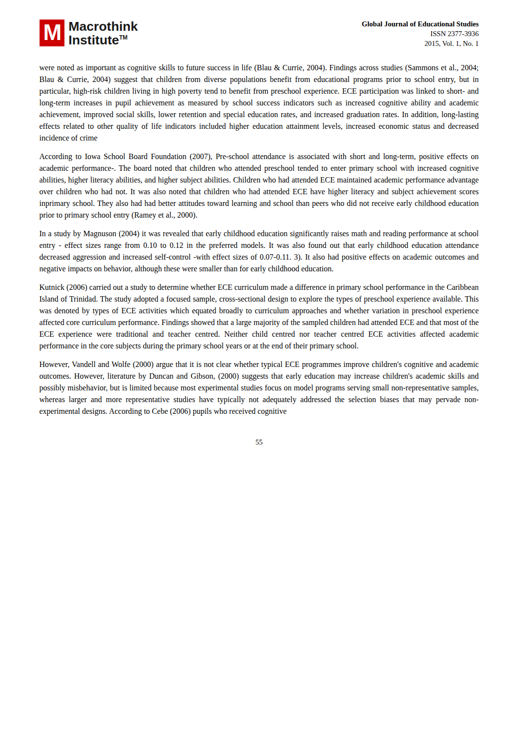M
Macrothink
InstituteTM
Global Journal of Educational Studies
ISSN 2377-3936
2015, Vol. 1, No. 1
were noted as important as cognitive skills to future success in life (Blau & Currie, 2004). Findings across studies (Sammons et al., 2004; Blau & Currie, 2004) suggest that children from diverse populations benefit from educational programs prior to school entry, but in particular, high-risk children living in high poverty tend to benefit from preschool experience. ECE participation was linked to short- and long-term increases in pupil achievement as measured by school success indicators such as increased cognitive ability and academic achievement, improved social skills, lower retention and special education rates, and increased graduation rates. In addition, long-lasting effects related to other quality of life indicators included higher education attainment levels, increased economic status and decreased incidence of crime
According to Iowa School Board Foundation (2007), Pre-school attendance is associated with short and long-term, positive effects on academic performance-. The board noted that children who attended preschool tended to enter primary school with increased cognitive abilities, higher literacy abilities, and higher subject abilities. Children who had attended ECE maintained academic performance advantage over children who had not. It was also noted that children who had attended ECE have higher literacy and subject achievement scores inprimary school. They also had had better attitudes toward learning and school than peers who did not receive early childhood education prior to primary school entry (Ramey et al., 2000).
In a study by Magnuson (2004) it was revealed that early childhood education significantly raises math and reading performance at school entry - effect sizes range from 0.10 to 0.12 in the preferred models. It was also found out that early childhood education attendance decreased aggression and increased self-control -with effect sizes of 0.07-0.11. 3). It also had positive effects on academic outcomes and negative impacts on behavior, although these were smaller than for early childhood education.
Kutnick (2006) carried out a study to determine whether ECE curriculum made a difference in primary school performance in the Caribbean Island of Trinidad. The study adopted a focused sample, cross-sectional design to explore the types of preschool experience available. This was denoted by types of ECE activities which equated broadly to curriculum approaches and whether variation in preschool experience affected core curriculum performance. Findings showed that a large majority of the sampled children had attended ECE and that most of the ECE experience were traditional and teacher centred. Neither child centred nor teacher centred ECE activities affected academic performance in the core subjects during the primary school years or at the end of their primary school.
However, Vandell and Wolfe (2000) argue that it is not clear whether typical ECE programmes improve children's cognitive and academic outcomes. However, literature by Duncan and Gibson, (2000) suggests that early education may increase children's academic skills and possibly misbehavior, but is limited because most experimental studies focus on model programs serving small non-representative samples, whereas larger and more representative studies have typically not adequately addressed the selection biases that may pervade non-experimental designs. According to Cebe (2006) pupils who received cognitive
55